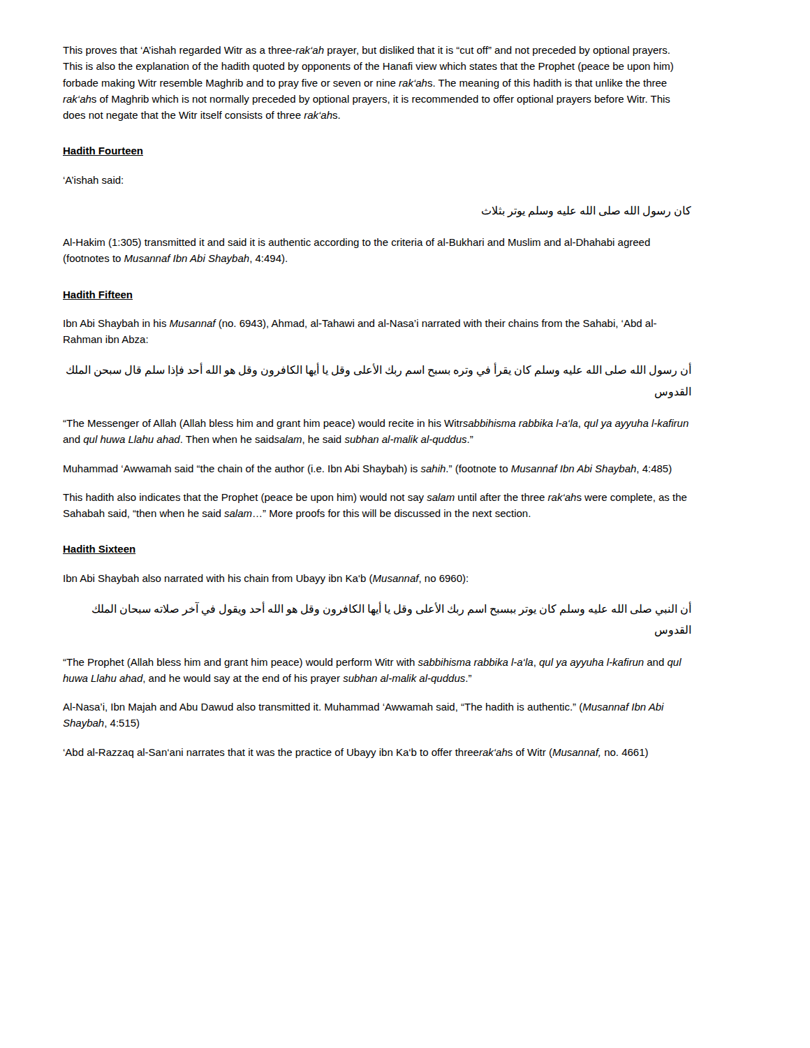This proves that ‘A’ishah regarded Witr as a three-rak‘ah prayer, but disliked that it is “cut off” and not preceded by optional prayers. This is also the explanation of the hadith quoted by opponents of the Hanafi view which states that the Prophet (peace be upon him) forbade making Witr resemble Maghrib and to pray five or seven or nine rak‘ahs. The meaning of this hadith is that unlike the three rak‘ahs of Maghrib which is not normally preceded by optional prayers, it is recommended to offer optional prayers before Witr. This does not negate that the Witr itself consists of three rak‘ahs.
Hadith Fourteen
‘A’ishah said:
كان رسول الله صلى الله عليه وسلم يوتر بثلاث
Al-Hakim (1:305) transmitted it and said it is authentic according to the criteria of al-Bukhari and Muslim and al-Dhahabi agreed (footnotes to Musannaf Ibn Abi Shaybah, 4:494).
Hadith Fifteen
Ibn Abi Shaybah in his Musannaf (no. 6943), Ahmad, al-Tahawi and al-Nasa’i narrated with their chains from the Sahabi, ‘Abd al-Rahman ibn Abza:
أن رسول الله صلى الله عليه وسلم كان يقرأ في وتره بسبح اسم ربك الأعلى وقل يا أيها الكافرون وقل هو الله أحد فإذا سلم قال سبحن الملك القدوس
“The Messenger of Allah (Allah bless him and grant him peace) would recite in his Witrsabbihisma rabbika l-a‘la, qul ya ayyuha l-kafirun and qul huwa Llahu ahad. Then when he saidsalam, he said subhan al-malik al-quddus.”
Muhammad ‘Awwamah said “the chain of the author (i.e. Ibn Abi Shaybah) is sahih.” (footnote to Musannaf Ibn Abi Shaybah, 4:485)
This hadith also indicates that the Prophet (peace be upon him) would not say salam until after the three rak‘ahs were complete, as the Sahabah said, “then when he said salam…” More proofs for this will be discussed in the next section.
Hadith Sixteen
Ibn Abi Shaybah also narrated with his chain from Ubayy ibn Ka‘b (Musannaf, no 6960):
أن النبي صلى الله عليه وسلم كان يوتر ببسبح اسم ربك الأعلى وقل يا أيها الكافرون وقل هو الله أحد ويقول في آخر صلاته سبحان الملك القدوس
“The Prophet (Allah bless him and grant him peace) would perform Witr with sabbihisma rabbika l-a‘la, qul ya ayyuha l-kafirun and qul huwa Llahu ahad, and he would say at the end of his prayer subhan al-malik al-quddus.”
Al-Nasa’i, Ibn Majah and Abu Dawud also transmitted it. Muhammad ‘Awwamah said, “The hadith is authentic.” (Musannaf Ibn Abi Shaybah, 4:515)
‘Abd al-Razzaq al-San‘ani narrates that it was the practice of Ubayy ibn Ka‘b to offer threerak‘ahs of Witr (Musannaf, no. 4661)